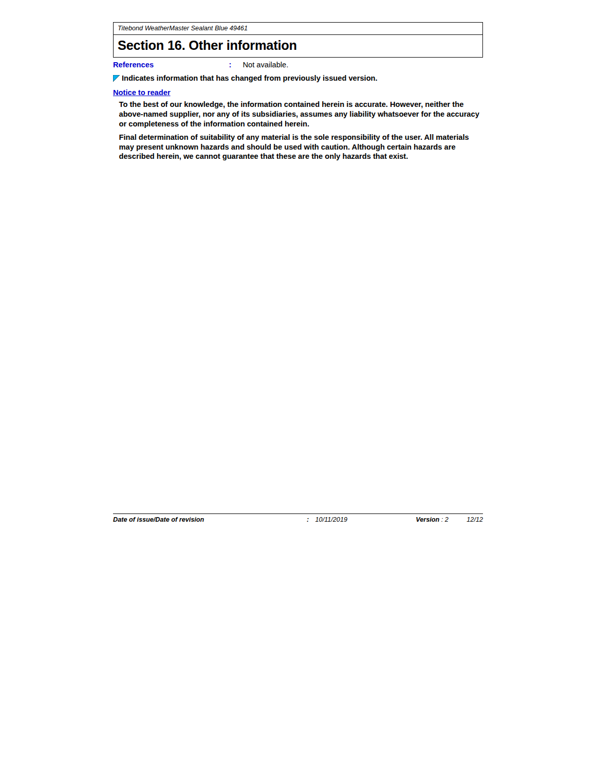Titebond WeatherMaster Sealant Blue 49461
Section 16. Other information
| References | : | Not available. |
Indicates information that has changed from previously issued version.
Notice to reader
To the best of our knowledge, the information contained herein is accurate. However, neither the above-named supplier, nor any of its subsidiaries, assumes any liability whatsoever for the accuracy or completeness of the information contained herein.
Final determination of suitability of any material is the sole responsibility of the user. All materials may present unknown hazards and should be used with caution. Although certain hazards are described herein, we cannot guarantee that these are the only hazards that exist.
| Date of issue/Date of revision | : | 10/11/2019 | Version : 2 | 12/12 |